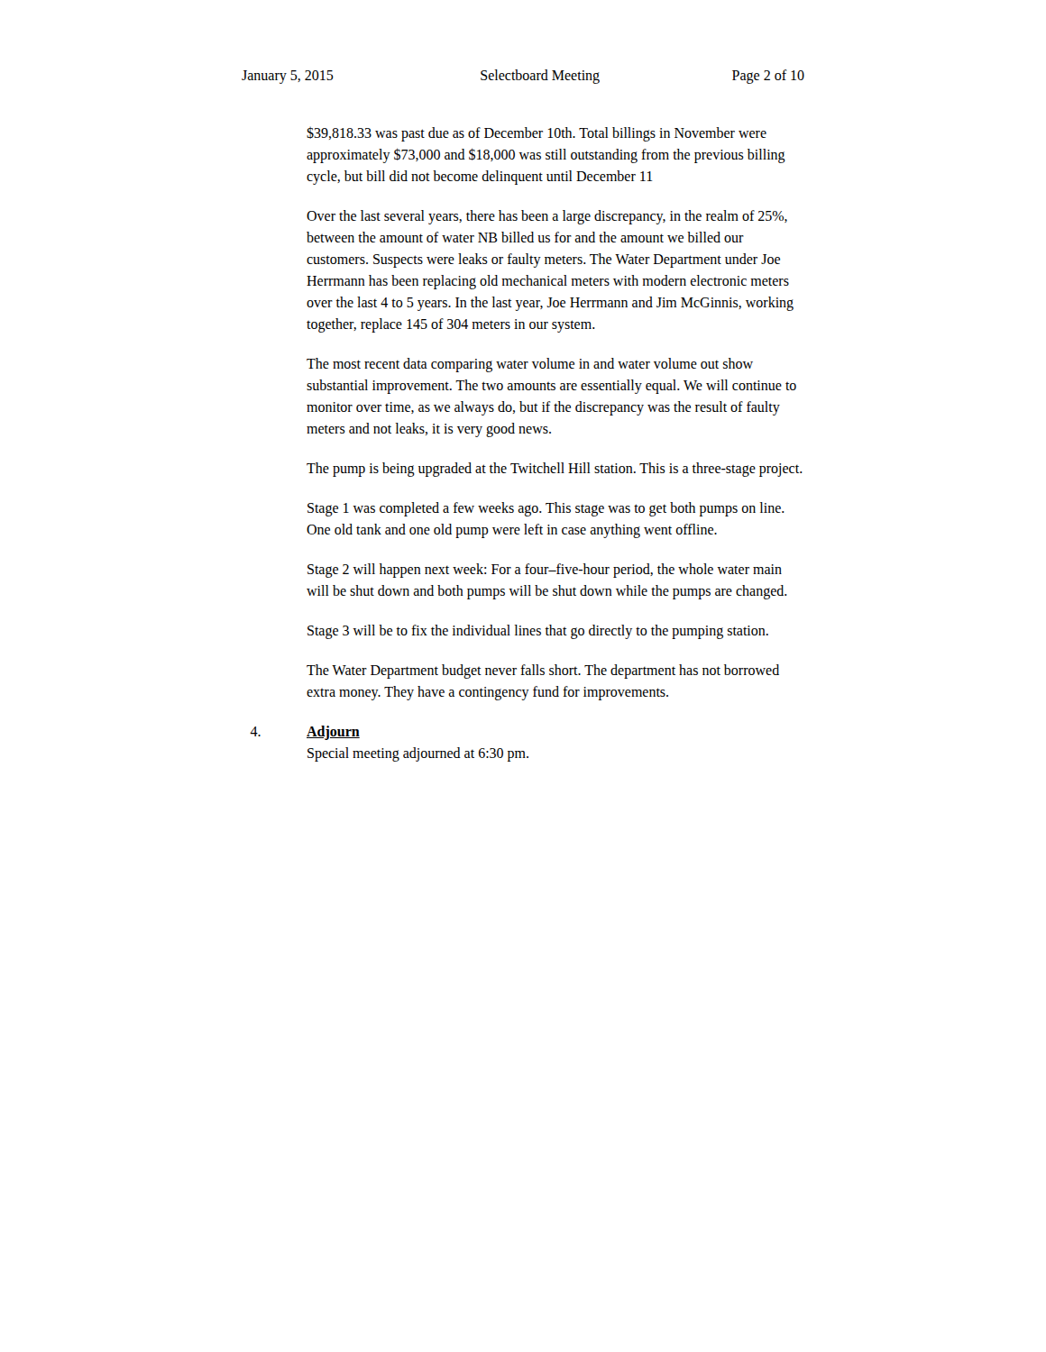January 5, 2015
Selectboard Meeting
Page 2 of 10
$39,818.33 was past due as of December 10th. Total billings in November were approximately $73,000 and $18,000 was still outstanding from the previous billing cycle, but bill did not become delinquent until December 11
Over the last several years, there has been a large discrepancy, in the realm of 25%, between the amount of water NB billed us for and the amount we billed our customers. Suspects were leaks or faulty meters. The Water Department under Joe Herrmann has been replacing old mechanical meters with modern electronic meters over the last 4 to 5 years. In the last year, Joe Herrmann and Jim McGinnis, working together, replace 145 of 304 meters in our system.
The most recent data comparing water volume in and water volume out show substantial improvement. The two amounts are essentially equal. We will continue to monitor over time, as we always do, but if the discrepancy was the result of faulty meters and not leaks, it is very good news.
The pump is being upgraded at the Twitchell Hill station. This is a three-stage project.
Stage 1 was completed a few weeks ago. This stage was to get both pumps on line. One old tank and one old pump were left in case anything went offline.
Stage 2 will happen next week: For a four–five-hour period, the whole water main will be shut down and both pumps will be shut down while the pumps are changed.
Stage 3 will be to fix the individual lines that go directly to the pumping station.
The Water Department budget never falls short. The department has not borrowed extra money. They have a contingency fund for improvements.
4.
Adjourn
Special meeting adjourned at 6:30 pm.